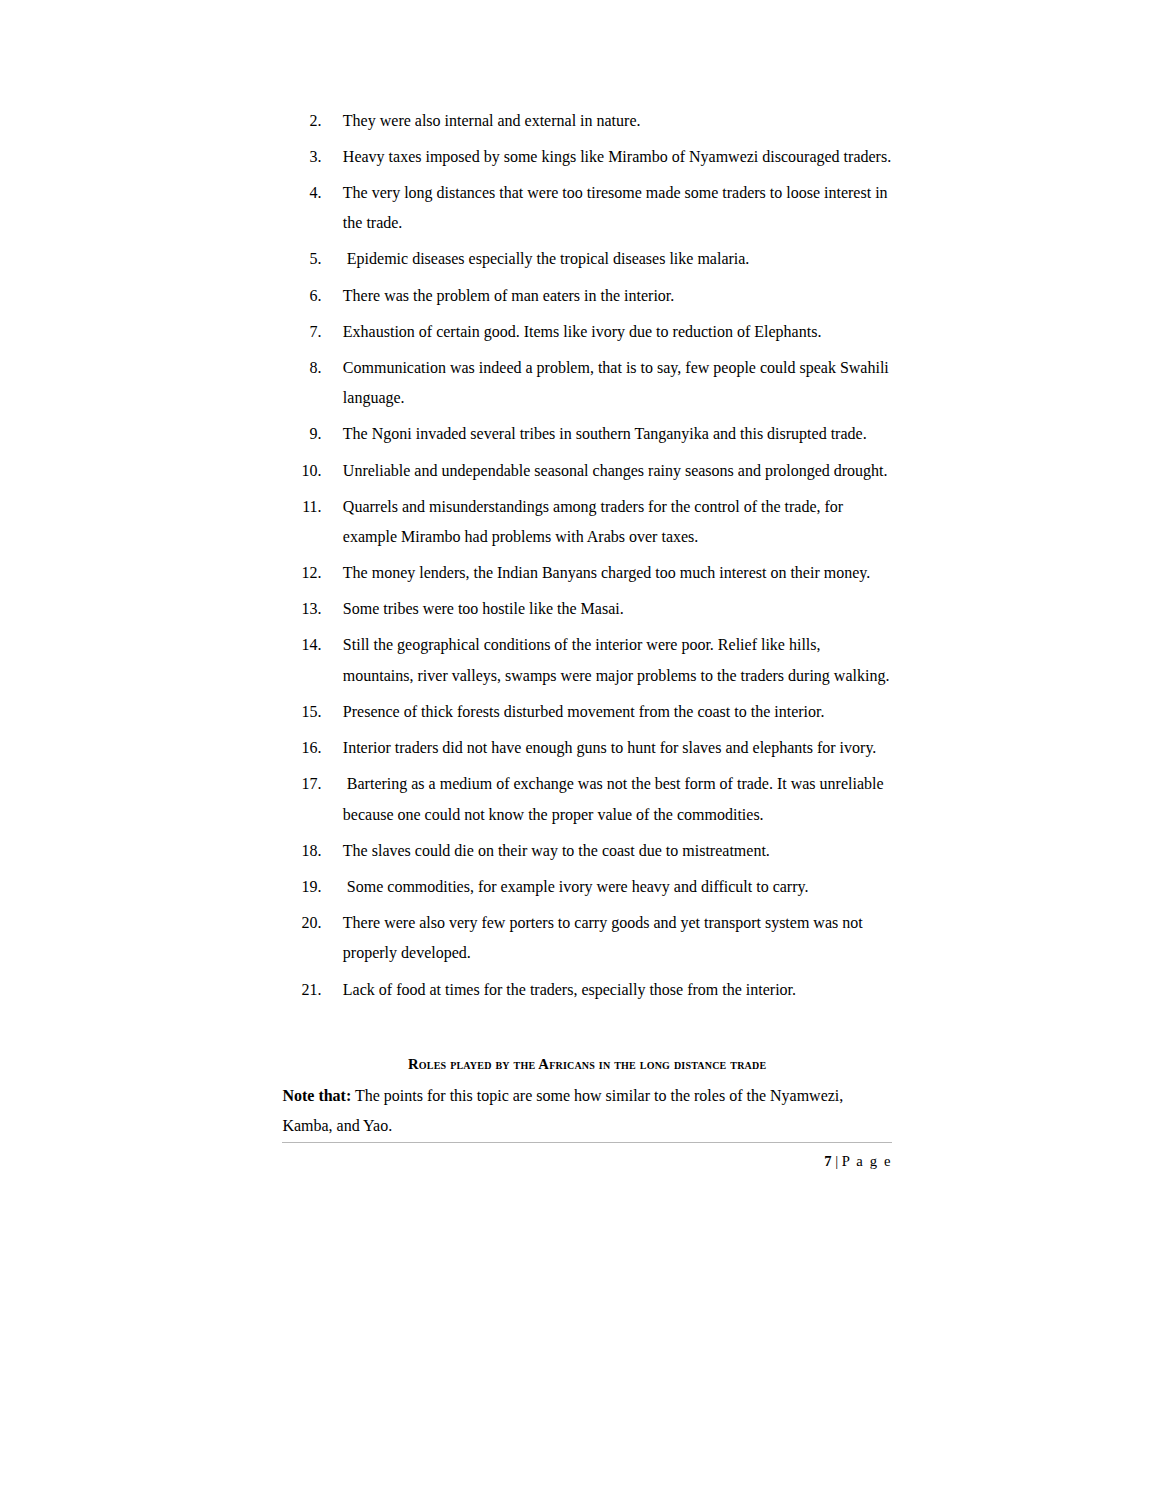They were also internal and external in nature.
Heavy taxes imposed by some kings like Mirambo of Nyamwezi discouraged traders.
The very long distances that were too tiresome made some traders to loose interest in the trade.
Epidemic diseases especially the tropical diseases like malaria.
There was the problem of man eaters in the interior.
Exhaustion of certain good. Items like ivory due to reduction of Elephants.
Communication was indeed a problem, that is to say, few people could speak Swahili language.
The Ngoni invaded several tribes in southern Tanganyika and this disrupted trade.
Unreliable and undependable seasonal changes rainy seasons and prolonged drought.
Quarrels and misunderstandings among traders for the control of the trade, for example Mirambo had problems with Arabs over taxes.
The money lenders, the Indian Banyans charged too much interest on their money.
Some tribes were too hostile like the Masai.
Still the geographical conditions of the interior were poor. Relief like hills, mountains, river valleys, swamps were major problems to the traders during walking.
Presence of thick forests disturbed movement from the coast to the interior.
Interior traders did not have enough guns to hunt for slaves and elephants for ivory.
Bartering as a medium of exchange was not the best form of trade. It was unreliable because one could not know the proper value of the commodities.
The slaves could die on their way to the coast due to mistreatment.
Some commodities, for example ivory were heavy and difficult to carry.
There were also very few porters to carry goods and yet transport system was not properly developed.
Lack of food at times for the traders, especially those from the interior.
Roles played by the Africans in the long distance trade
Note that: The points for this topic are some how similar to the roles of the Nyamwezi, Kamba, and Yao.
7 | P a g e